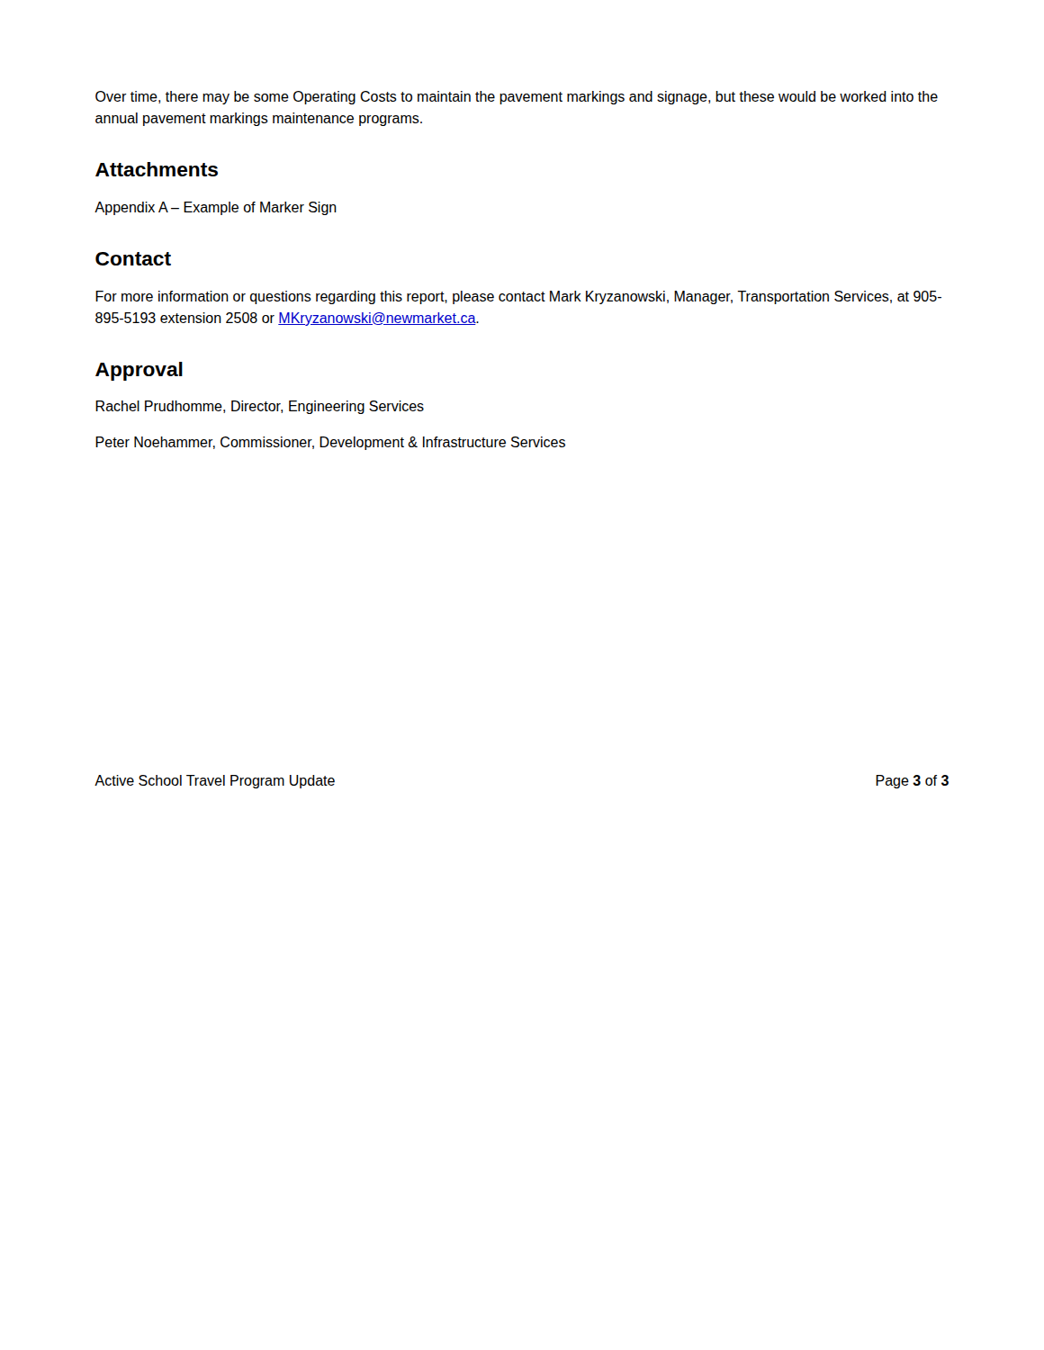Over time, there may be some Operating Costs to maintain the pavement markings and signage, but these would be worked into the annual pavement markings maintenance programs.
Attachments
Appendix A – Example of Marker Sign
Contact
For more information or questions regarding this report, please contact Mark Kryzanowski, Manager, Transportation Services, at 905-895-5193 extension 2508 or MKryzanowski@newmarket.ca.
Approval
Rachel Prudhomme, Director, Engineering Services
Peter Noehammer, Commissioner, Development & Infrastructure Services
Active School Travel Program Update Page 3 of 3